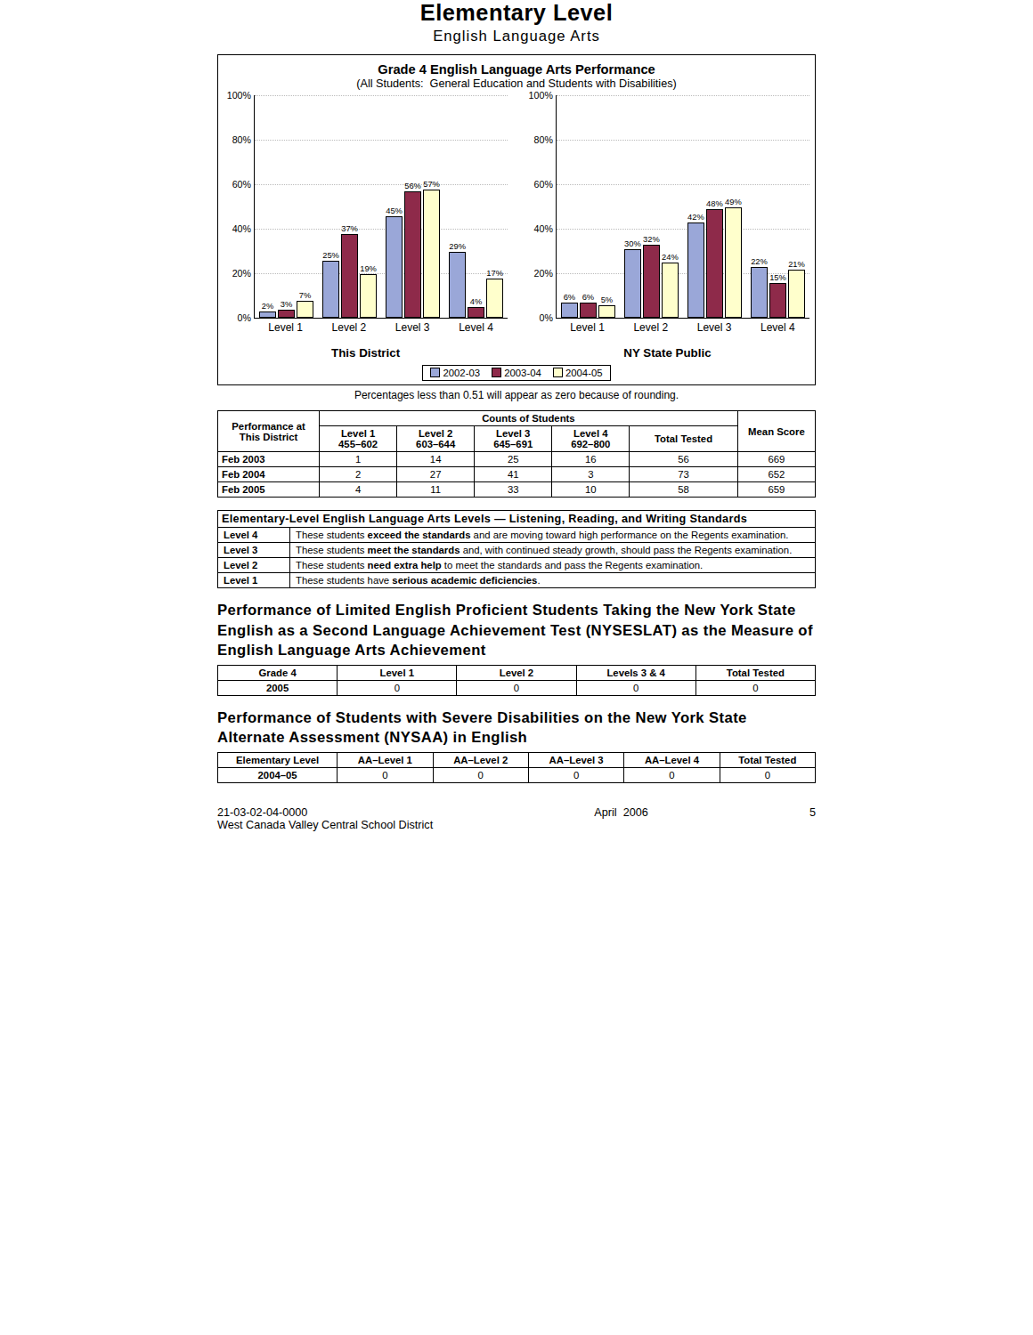Elementary Level
English Language Arts
Grade 4 English Language Arts Performance
(All Students: General Education and Students with Disabilities)
100%
80%
60%
40%
20%
0%
2%
3%
7%
25%
37%
19%
45%
56%
57%
29%
4%
17%
Level 1
Level 2
Level 3
Level 4
This District
100%
80%
60%
40%
20%
0%
6%
6%
5%
30%
32%
24%
42%
48%
49%
22%
15%
21%
Level 1
Level 2
Level 3
Level 4
NY State Public
2002-03 2003-04 2004-05
Percentages less than 0.51 will appear as zero because of rounding.
| Performance at This District | Counts of Students | Mean Score |
| --- | --- | --- |
| Level 1 455–602 | Level 2 603–644 | Level 3 645–691 | Level 4 692–800 | Total Tested |
| Feb 2003 | 1 | 14 | 25 | 16 | 56 | 669 |
| Feb 2004 | 2 | 27 | 41 | 3 | 73 | 652 |
| Feb 2005 | 4 | 11 | 33 | 10 | 58 | 659 |
Elementary-Level English Language Arts Levels — Listening, Reading, and Writing Standards
| Level 4 | These students exceed the standards and are moving toward high performance on the Regents examination. |
| Level 3 | These students meet the standards and, with continued steady growth, should pass the Regents examination. |
| Level 2 | These students need extra help to meet the standards and pass the Regents examination. |
| Level 1 | These students have serious academic deficiencies . |
Performance of Limited English Proficient Students Taking the New York State English as a Second Language Achievement Test (NYSESLAT) as the Measure of English Language Arts Achievement
| Grade 4 | Level 1 | Level 2 | Levels 3 & 4 | Total Tested |
| --- | --- | --- | --- | --- |
| 2005 | 0 | 0 | 0 | 0 |
Performance of Students with Severe Disabilities on the New York State Alternate Assessment (NYSAA) in English
| Elementary Level | AA–Level 1 | AA–Level 2 | AA–Level 3 | AA–Level 4 | Total Tested |
| --- | --- | --- | --- | --- | --- |
| 2004–05 | 0 | 0 | 0 | 0 | 0 |
21-03-02-04-0000 West Canada Valley Central School District
April 2006
5